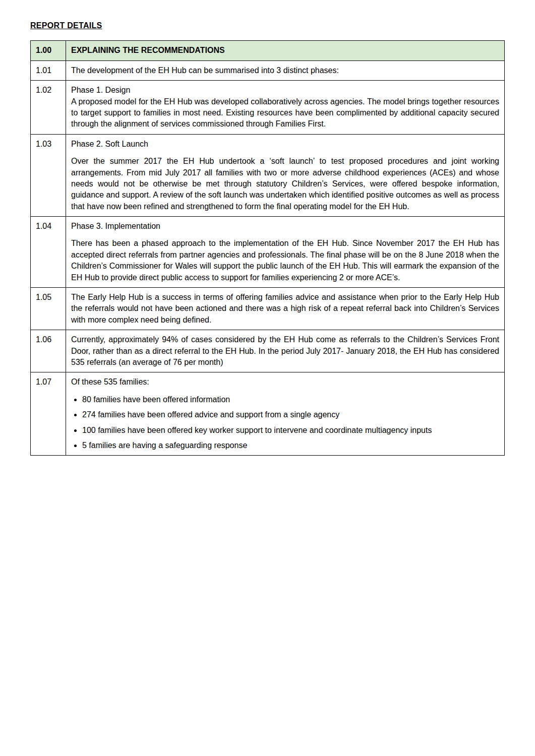REPORT DETAILS
| 1.00 | EXPLAINING THE RECOMMENDATIONS |
| 1.01 | The development of the EH Hub can be summarised into 3 distinct phases: |
| 1.02 | Phase 1. Design A proposed model for the EH Hub was developed collaboratively across agencies. The model brings together resources to target support to families in most need. Existing resources have been complimented by additional capacity secured through the alignment of services commissioned through Families First. |
| 1.03 | Phase 2. Soft Launch Over the summer 2017 the EH Hub undertook a ‘soft launch’ to test proposed procedures and joint working arrangements. From mid July 2017 all families with two or more adverse childhood experiences (ACEs) and whose needs would not be otherwise be met through statutory Children’s Services, were offered bespoke information, guidance and support. A review of the soft launch was undertaken which identified positive outcomes as well as process that have now been refined and strengthened to form the final operating model for the EH Hub. |
| 1.04 | Phase 3. Implementation There has been a phased approach to the implementation of the EH Hub. Since November 2017 the EH Hub has accepted direct referrals from partner agencies and professionals. The final phase will be on the 8 June 2018 when the Children’s Commissioner for Wales will support the public launch of the EH Hub. This will earmark the expansion of the EH Hub to provide direct public access to support for families experiencing 2 or more ACE’s. |
| 1.05 | The Early Help Hub is a success in terms of offering families advice and assistance when prior to the Early Help Hub the referrals would not have been actioned and there was a high risk of a repeat referral back into Children’s Services with more complex need being defined. |
| 1.06 | Currently, approximately 94% of cases considered by the EH Hub come as referrals to the Children’s Services Front Door, rather than as a direct referral to the EH Hub. In the period July 2017- January 2018, the EH Hub has considered 535 referrals (an average of 76 per month) |
| 1.07 | Of these 535 families: 80 families have been offered information 274 families have been offered advice and support from a single agency 100 families have been offered key worker support to intervene and coordinate multiagency inputs 5 families are having a safeguarding response |